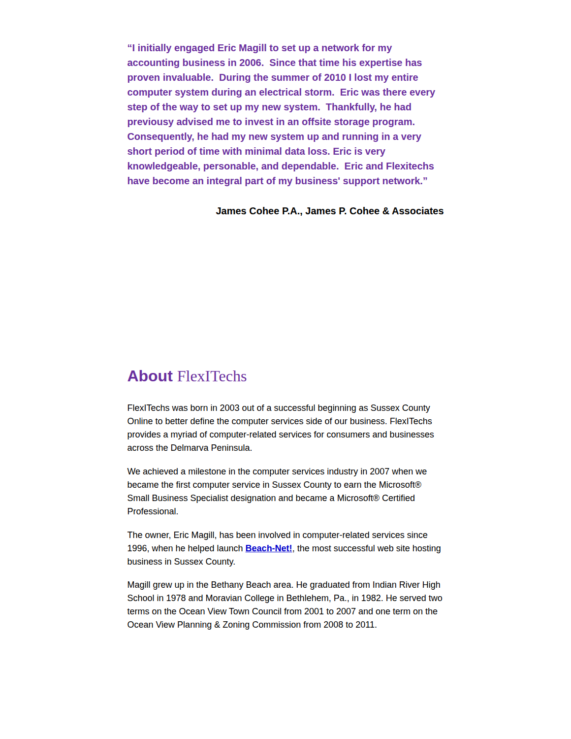“I initially engaged Eric Magill to set up a network for my accounting business in 2006. Since that time his expertise has proven invaluable. During the summer of 2010 I lost my entire computer system during an electrical storm. Eric was there every step of the way to set up my new system. Thankfully, he had previousy advised me to invest in an offsite storage program. Consequently, he had my new system up and running in a very short period of time with minimal data loss. Eric is very knowledgeable, personable, and dependable. Eric and Flexitechs have become an integral part of my business' support network.”
James Cohee P.A., James P. Cohee & Associates
About FlexITechs
FlexITechs was born in 2003 out of a successful beginning as Sussex County Online to better define the computer services side of our business. FlexITechs provides a myriad of computer-related services for consumers and businesses across the Delmarva Peninsula.
We achieved a milestone in the computer services industry in 2007 when we became the first computer service in Sussex County to earn the Microsoft® Small Business Specialist designation and became a Microsoft® Certified Professional.
The owner, Eric Magill, has been involved in computer-related services since 1996, when he helped launch Beach-Net!, the most successful web site hosting business in Sussex County.
Magill grew up in the Bethany Beach area. He graduated from Indian River High School in 1978 and Moravian College in Bethlehem, Pa., in 1982. He served two terms on the Ocean View Town Council from 2001 to 2007 and one term on the Ocean View Planning & Zoning Commission from 2008 to 2011.